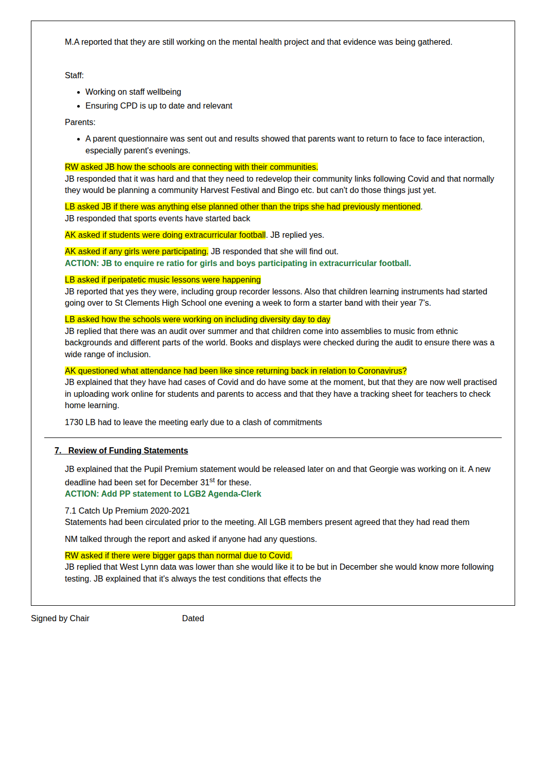M.A reported that they are still working on the mental health project and that evidence was being gathered.
Staff:
Working on staff wellbeing
Ensuring CPD is up to date and relevant
Parents:
A parent questionnaire was sent out and results showed that parents want to return to face to face interaction, especially parent's evenings.
RW asked JB how the schools are connecting with their communities.
JB responded that it was hard and that they need to redevelop their community links following Covid and that normally they would be planning a community Harvest Festival and Bingo etc. but can't do those things just yet.
LB asked JB if there was anything else planned other than the trips she had previously mentioned.
JB responded that sports events have started back
AK asked if students were doing extracurricular football. JB replied yes.
AK asked if any girls were participating. JB responded that she will find out.
ACTION: JB to enquire re ratio for girls and boys participating in extracurricular football.
LB asked if peripatetic music lessons were happening
JB reported that yes they were, including group recorder lessons. Also that children learning instruments had started going over to St Clements High School one evening a week to form a starter band with their year 7's.
LB asked how the schools were working on including diversity day to day
JB replied that there was an audit over summer and that children come into assemblies to music from ethnic backgrounds and different parts of the world. Books and displays were checked during the audit to ensure there was a wide range of inclusion.
AK questioned what attendance had been like since returning back in relation to Coronavirus?
JB explained that they have had cases of Covid and do have some at the moment, but that they are now well practised in uploading work online for students and parents to access and that they have a tracking sheet for teachers to check home learning.
1730 LB had to leave the meeting early due to a clash of commitments
7. Review of Funding Statements
JB explained that the Pupil Premium statement would be released later on and that Georgie was working on it. A new deadline had been set for December 31st for these.
ACTION: Add PP statement to LGB2 Agenda-Clerk
7.1 Catch Up Premium 2020-2021
Statements had been circulated prior to the meeting. All LGB members present agreed that they had read them
NM talked through the report and asked if anyone had any questions.
RW asked if there were bigger gaps than normal due to Covid.
JB replied that West Lynn data was lower than she would like it to be but in December she would know more following testing. JB explained that it's always the test conditions that effects the
Signed by Chair Dated